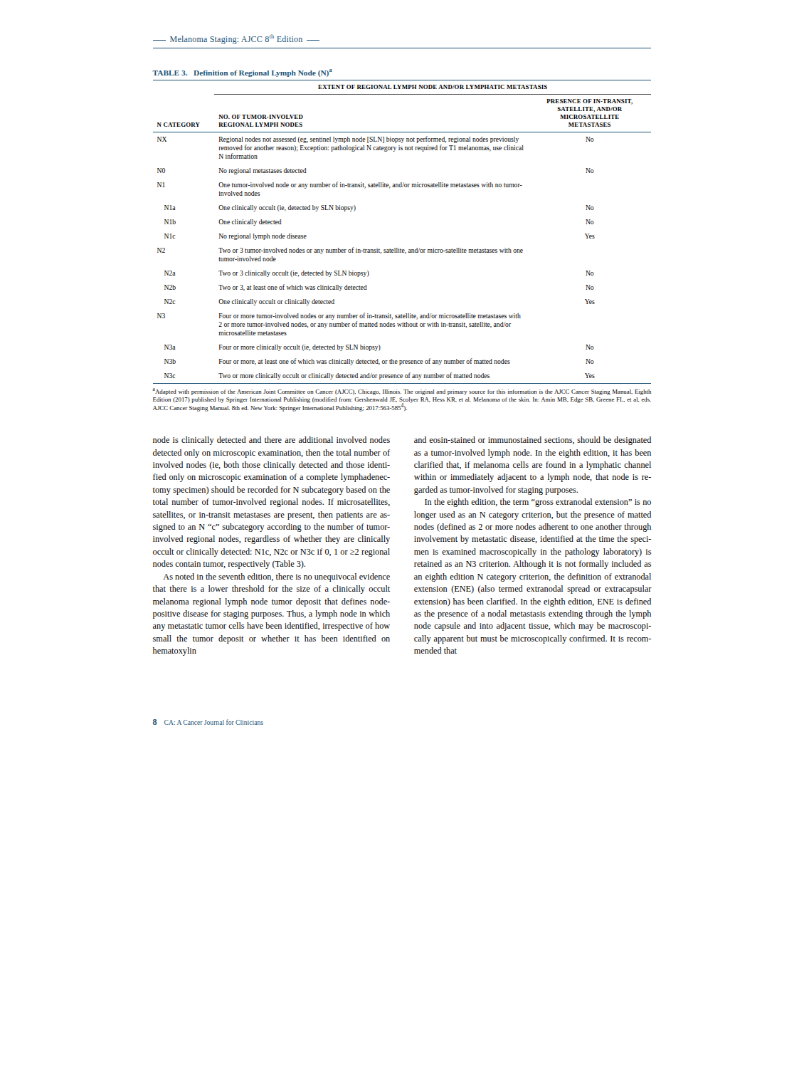Melanoma Staging: AJCC 8th Edition
TABLE 3. Definition of Regional Lymph Node (N)a
| | EXTENT OF REGIONAL LYMPH NODE AND/OR LYMPHATIC METASTASIS |
| --- | --- |
| N CATEGORY | NO. OF TUMOR-INVOLVED REGIONAL LYMPH NODES | PRESENCE OF IN-TRANSIT, SATELLITE, AND/OR MICROSATELLITE METASTASES |
| NX | Regional nodes not assessed (eg, sentinel lymph node [SLN] biopsy not performed, regional nodes previously removed for another reason); Exception: pathological N category is not required for T1 melanomas, use clinical N information | No |
| N0 | No regional metastases detected | No |
| N1 | One tumor-involved node or any number of in-transit, satellite, and/or microsatellite metastases with no tumor-involved nodes | |
| N1a | One clinically occult (ie, detected by SLN biopsy) | No |
| N1b | One clinically detected | No |
| N1c | No regional lymph node disease | Yes |
| N2 | Two or 3 tumor-involved nodes or any number of in-transit, satellite, and/or micro-satellite metastases with one tumor-involved node | |
| N2a | Two or 3 clinically occult (ie, detected by SLN biopsy) | No |
| N2b | Two or 3, at least one of which was clinically detected | No |
| N2c | One clinically occult or clinically detected | Yes |
| N3 | Four or more tumor-involved nodes or any number of in-transit, satellite, and/or microsatellite metastases with 2 or more tumor-involved nodes, or any number of matted nodes without or with in-transit, satellite, and/or microsatellite metastases | |
| N3a | Four or more clinically occult (ie, detected by SLN biopsy) | No |
| N3b | Four or more, at least one of which was clinically detected, or the presence of any number of matted nodes | No |
| N3c | Two or more clinically occult or clinically detected and/or presence of any number of matted nodes | Yes |
aAdapted with permission of the American Joint Committee on Cancer (AJCC), Chicago, Illinois. The original and primary source for this information is the AJCC Cancer Staging Manual, Eighth Edition (2017) published by Springer International Publishing (modified from: Gershenwald JE, Scolyer RA, Hess KR, et al. Melanoma of the skin. In: Amin MB, Edge SB, Greene FL, et al, eds. AJCC Cancer Staging Manual. 8th ed. New York: Springer International Publishing; 2017:563-5854).
node is clinically detected and there are additional involved nodes detected only on microscopic examination, then the total number of involved nodes (ie, both those clinically detected and those identified only on microscopic examination of a complete lymphadenectomy specimen) should be recorded for N subcategory based on the total number of tumor-involved regional nodes. If microsatellites, satellites, or in-transit metastases are present, then patients are assigned to an N “c” subcategory according to the number of tumor-involved regional nodes, regardless of whether they are clinically occult or clinically detected: N1c, N2c or N3c if 0, 1 or ≥2 regional nodes contain tumor, respectively (Table 3).
As noted in the seventh edition, there is no unequivocal evidence that there is a lower threshold for the size of a clinically occult melanoma regional lymph node tumor deposit that defines node-positive disease for staging purposes. Thus, a lymph node in which any metastatic tumor cells have been identified, irrespective of how small the tumor deposit or whether it has been identified on hematoxylin
and eosin-stained or immunostained sections, should be designated as a tumor-involved lymph node. In the eighth edition, it has been clarified that, if melanoma cells are found in a lymphatic channel within or immediately adjacent to a lymph node, that node is regarded as tumor-involved for staging purposes.
In the eighth edition, the term “gross extranodal extension” is no longer used as an N category criterion, but the presence of matted nodes (defined as 2 or more nodes adherent to one another through involvement by metastatic disease, identified at the time the specimen is examined macroscopically in the pathology laboratory) is retained as an N3 criterion. Although it is not formally included as an eighth edition N category criterion, the definition of extranodal extension (ENE) (also termed extranodal spread or extracapsular extension) has been clarified. In the eighth edition, ENE is defined as the presence of a nodal metastasis extending through the lymph node capsule and into adjacent tissue, which may be macroscopically apparent but must be microscopically confirmed. It is recommended that
8 CA: A Cancer Journal for Clinicians